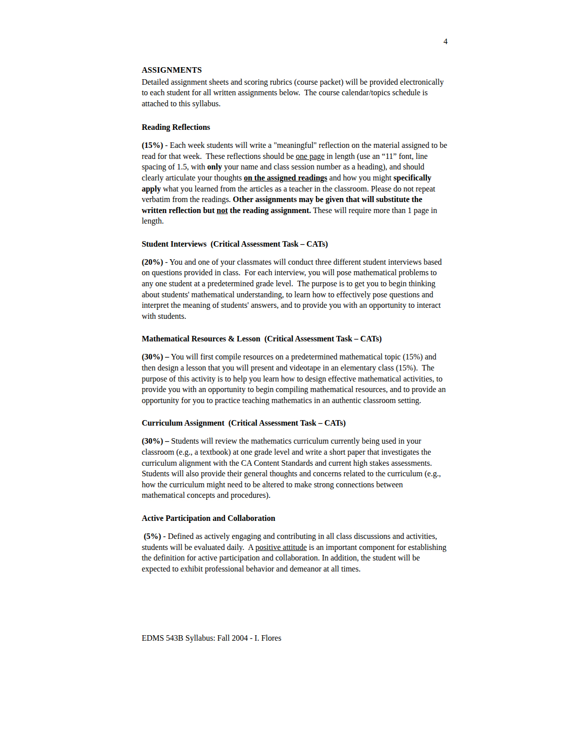4
ASSIGNMENTS
Detailed assignment sheets and scoring rubrics (course packet) will be provided electronically to each student for all written assignments below. The course calendar/topics schedule is attached to this syllabus.
Reading Reflections
(15%) - Each week students will write a "meaningful" reflection on the material assigned to be read for that week. These reflections should be one page in length (use an “11” font, line spacing of 1.5, with only your name and class session number as a heading), and should clearly articulate your thoughts on the assigned readings and how you might specifically apply what you learned from the articles as a teacher in the classroom. Please do not repeat verbatim from the readings. Other assignments may be given that will substitute the written reflection but not the reading assignment. These will require more than 1 page in length.
Student Interviews (Critical Assessment Task – CATs)
(20%) - You and one of your classmates will conduct three different student interviews based on questions provided in class. For each interview, you will pose mathematical problems to any one student at a predetermined grade level. The purpose is to get you to begin thinking about students' mathematical understanding, to learn how to effectively pose questions and interpret the meaning of students' answers, and to provide you with an opportunity to interact with students.
Mathematical Resources & Lesson (Critical Assessment Task – CATs)
(30%) – You will first compile resources on a predetermined mathematical topic (15%) and then design a lesson that you will present and videotape in an elementary class (15%). The purpose of this activity is to help you learn how to design effective mathematical activities, to provide you with an opportunity to begin compiling mathematical resources, and to provide an opportunity for you to practice teaching mathematics in an authentic classroom setting.
Curriculum Assignment (Critical Assessment Task – CATs)
(30%) – Students will review the mathematics curriculum currently being used in your classroom (e.g., a textbook) at one grade level and write a short paper that investigates the curriculum alignment with the CA Content Standards and current high stakes assessments. Students will also provide their general thoughts and concerns related to the curriculum (e.g., how the curriculum might need to be altered to make strong connections between mathematical concepts and procedures).
Active Participation and Collaboration
(5%) - Defined as actively engaging and contributing in all class discussions and activities, students will be evaluated daily. A positive attitude is an important component for establishing the definition for active participation and collaboration. In addition, the student will be expected to exhibit professional behavior and demeanor at all times.
EDMS 543B Syllabus: Fall 2004 - I. Flores